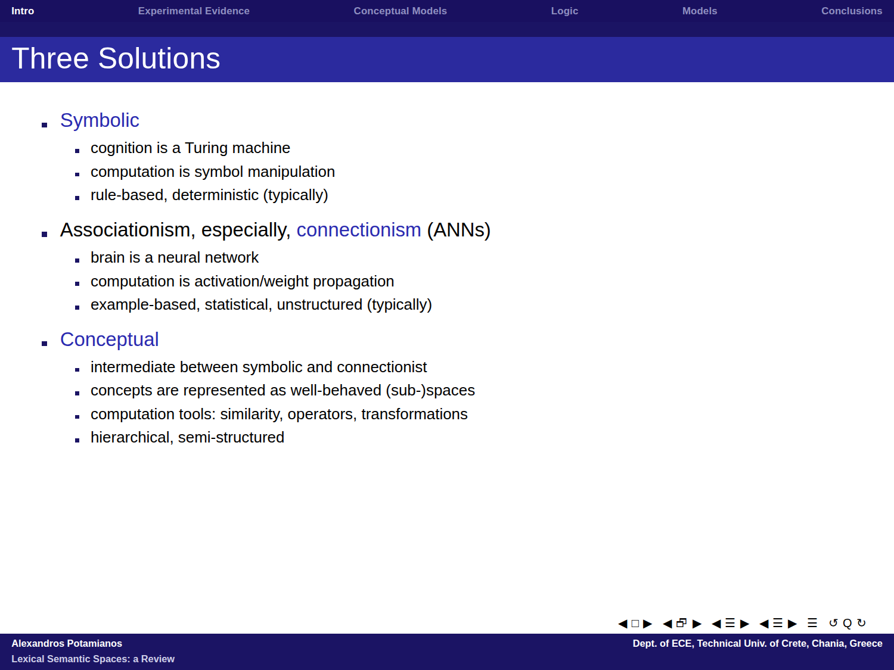Intro
Experimental Evidence
Conceptual Models
Logic
Models
Conclusions
Three Solutions
Symbolic
cognition is a Turing machine
computation is symbol manipulation
rule-based, deterministic (typically)
Associationism, especially, connectionism (ANNs)
brain is a neural network
computation is activation/weight propagation
example-based, statistical, unstructured (typically)
Conceptual
intermediate between symbolic and connectionist
concepts are represented as well-behaved (sub-)spaces
computation tools: similarity, operators, transformations
hierarchical, semi-structured
◀□▶ ◀🗗▶ ◀☰▶ ◀☰▶ ☰ ↺Q↻
Alexandros Potamianos
Dept. of ECE, Technical Univ. of Crete, Chania, Greece
Lexical Semantic Spaces: a Review